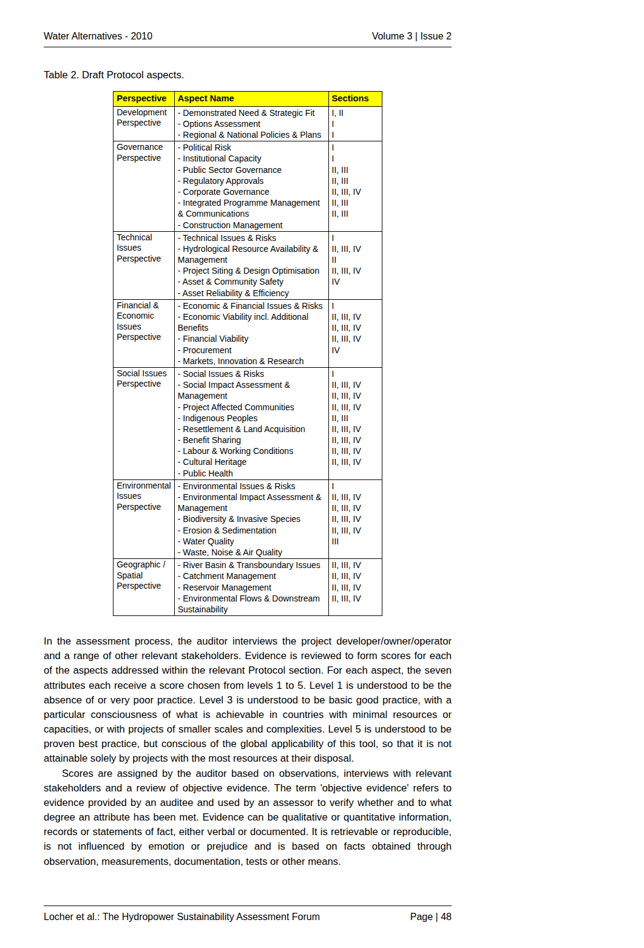Water Alternatives - 2010 Volume 3 | Issue 2
Table 2. Draft Protocol aspects.
| Perspective | Aspect Name | Sections |
| --- | --- | --- |
| Development Perspective | - Demonstrated Need & Strategic Fit - Options Assessment - Regional & National Policies & Plans | I, II I I |
| Governance Perspective | - Political Risk - Institutional Capacity - Public Sector Governance - Regulatory Approvals - Corporate Governance - Integrated Programme Management & Communications - Construction Management | I I II, III II, III II, III, IV II, III II, III |
| Technical Issues Perspective | - Technical Issues & Risks - Hydrological Resource Availability & Management - Project Siting & Design Optimisation - Asset & Community Safety - Asset Reliability & Efficiency | I II, III, IV II II, III, IV IV |
| Financial & Economic Issues Perspective | - Economic & Financial Issues & Risks - Economic Viability incl. Additional Benefits - Financial Viability - Procurement - Markets, Innovation & Research | I II, III, IV II, III, IV II, III, IV IV |
| Social Issues Perspective | - Social Issues & Risks - Social Impact Assessment & Management - Project Affected Communities - Indigenous Peoples - Resettlement & Land Acquisition - Benefit Sharing - Labour & Working Conditions - Cultural Heritage - Public Health | I II, III, IV II, III, IV II, III, IV II, III II, III, IV II, III, IV II, III, IV II, III, IV |
| Environmental Issues Perspective | - Environmental Issues & Risks - Environmental Impact Assessment & Management - Biodiversity & Invasive Species - Erosion & Sedimentation - Water Quality - Waste, Noise & Air Quality | I II, III, IV II, III, IV II, III, IV II, III, IV III |
| Geographic / Spatial Perspective | - River Basin & Transboundary Issues - Catchment Management - Reservoir Management - Environmental Flows & Downstream Sustainability | II, III, IV II, III, IV II, III, IV II, III, IV |
In the assessment process, the auditor interviews the project developer/owner/operator and a range of other relevant stakeholders. Evidence is reviewed to form scores for each of the aspects addressed within the relevant Protocol section. For each aspect, the seven attributes each receive a score chosen from levels 1 to 5. Level 1 is understood to be the absence of or very poor practice. Level 3 is understood to be basic good practice, with a particular consciousness of what is achievable in countries with minimal resources or capacities, or with projects of smaller scales and complexities. Level 5 is understood to be proven best practice, but conscious of the global applicability of this tool, so that it is not attainable solely by projects with the most resources at their disposal.
Scores are assigned by the auditor based on observations, interviews with relevant stakeholders and a review of objective evidence. The term 'objective evidence' refers to evidence provided by an auditee and used by an assessor to verify whether and to what degree an attribute has been met. Evidence can be qualitative or quantitative information, records or statements of fact, either verbal or documented. It is retrievable or reproducible, is not influenced by emotion or prejudice and is based on facts obtained through observation, measurements, documentation, tests or other means.
Locher et al.: The Hydropower Sustainability Assessment Forum Page | 48